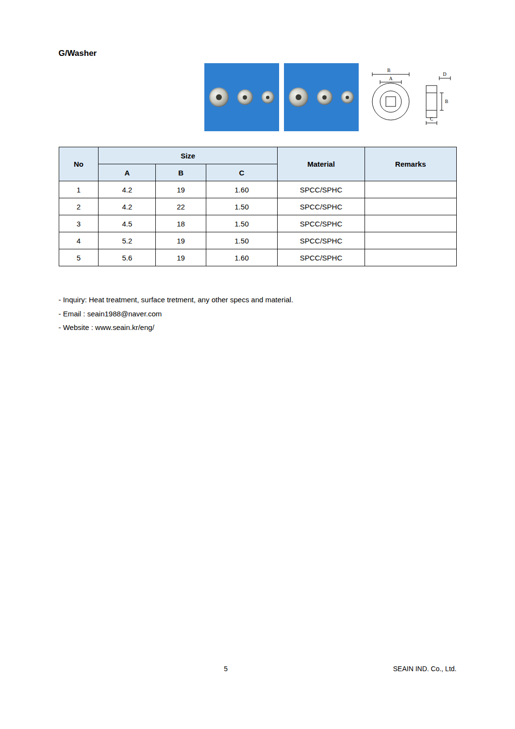G/Washer
B A D B C
| No | Size | Material | Remarks |
| --- | --- | --- | --- |
| A | B | C |
| 1 | 4.2 | 19 | 1.60 | SPCC/SPHC | |
| 2 | 4.2 | 22 | 1.50 | SPCC/SPHC | |
| 3 | 4.5 | 18 | 1.50 | SPCC/SPHC | |
| 4 | 5.2 | 19 | 1.50 | SPCC/SPHC | |
| 5 | 5.6 | 19 | 1.60 | SPCC/SPHC | |
- Inquiry: Heat treatment, surface tretment, any other specs and material.
- Email : seain1988@naver.com
- Website : www.seain.kr/eng/
5 SEAIN IND. Co., Ltd.